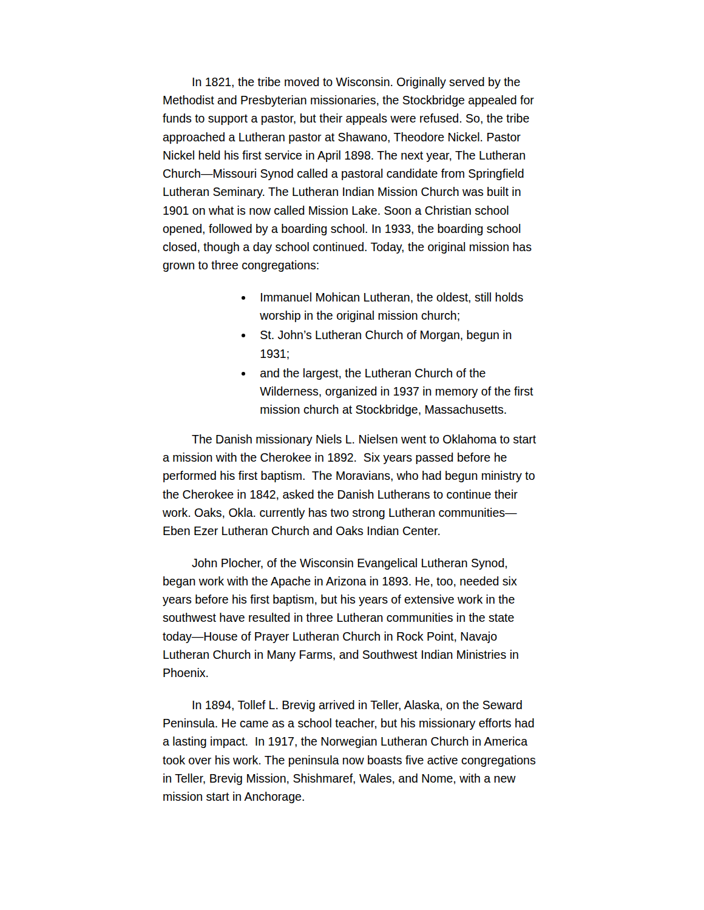In 1821, the tribe moved to Wisconsin. Originally served by the Methodist and Presbyterian missionaries, the Stockbridge appealed for funds to support a pastor, but their appeals were refused. So, the tribe approached a Lutheran pastor at Shawano, Theodore Nickel. Pastor Nickel held his first service in April 1898. The next year, The Lutheran Church—Missouri Synod called a pastoral candidate from Springfield Lutheran Seminary. The Lutheran Indian Mission Church was built in 1901 on what is now called Mission Lake. Soon a Christian school opened, followed by a boarding school. In 1933, the boarding school closed, though a day school continued. Today, the original mission has grown to three congregations:
Immanuel Mohican Lutheran, the oldest, still holds worship in the original mission church;
St. John’s Lutheran Church of Morgan, begun in 1931;
and the largest, the Lutheran Church of the Wilderness, organized in 1937 in memory of the first mission church at Stockbridge, Massachusetts.
The Danish missionary Niels L. Nielsen went to Oklahoma to start a mission with the Cherokee in 1892. Six years passed before he performed his first baptism. The Moravians, who had begun ministry to the Cherokee in 1842, asked the Danish Lutherans to continue their work. Oaks, Okla. currently has two strong Lutheran communities—Eben Ezer Lutheran Church and Oaks Indian Center.
John Plocher, of the Wisconsin Evangelical Lutheran Synod, began work with the Apache in Arizona in 1893. He, too, needed six years before his first baptism, but his years of extensive work in the southwest have resulted in three Lutheran communities in the state today—House of Prayer Lutheran Church in Rock Point, Navajo Lutheran Church in Many Farms, and Southwest Indian Ministries in Phoenix.
In 1894, Tollef L. Brevig arrived in Teller, Alaska, on the Seward Peninsula. He came as a school teacher, but his missionary efforts had a lasting impact. In 1917, the Norwegian Lutheran Church in America took over his work. The peninsula now boasts five active congregations in Teller, Brevig Mission, Shishmaref, Wales, and Nome, with a new mission start in Anchorage.